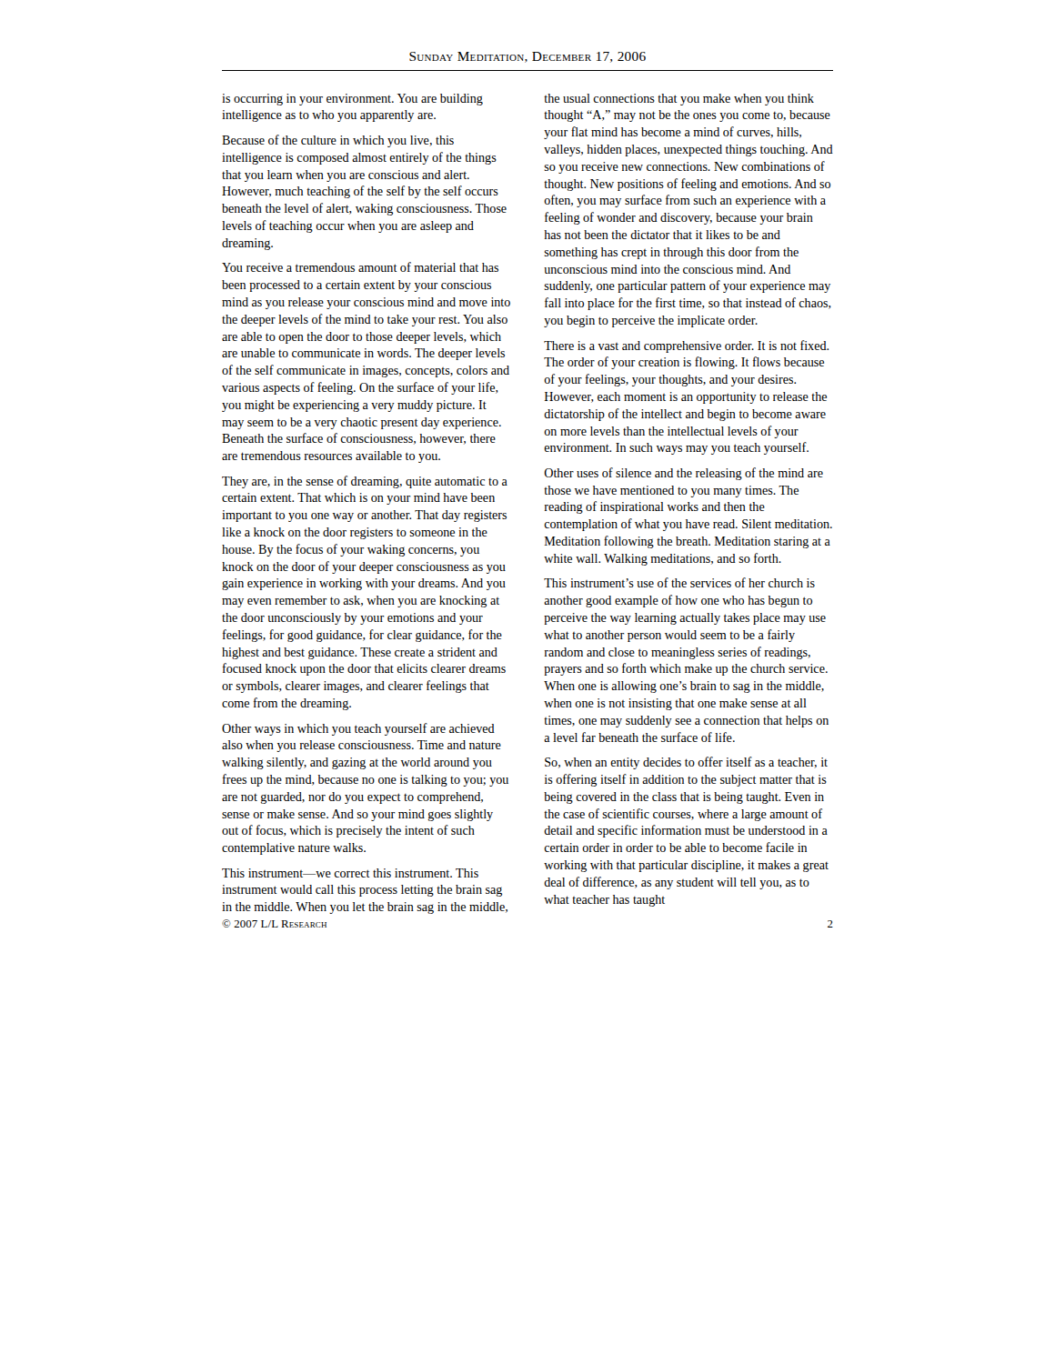Sunday Meditation, December 17, 2006
is occurring in your environment. You are building intelligence as to who you apparently are.
Because of the culture in which you live, this intelligence is composed almost entirely of the things that you learn when you are conscious and alert. However, much teaching of the self by the self occurs beneath the level of alert, waking consciousness. Those levels of teaching occur when you are asleep and dreaming.
You receive a tremendous amount of material that has been processed to a certain extent by your conscious mind as you release your conscious mind and move into the deeper levels of the mind to take your rest. You also are able to open the door to those deeper levels, which are unable to communicate in words. The deeper levels of the self communicate in images, concepts, colors and various aspects of feeling. On the surface of your life, you might be experiencing a very muddy picture. It may seem to be a very chaotic present day experience. Beneath the surface of consciousness, however, there are tremendous resources available to you.
They are, in the sense of dreaming, quite automatic to a certain extent. That which is on your mind have been important to you one way or another. That day registers like a knock on the door registers to someone in the house. By the focus of your waking concerns, you knock on the door of your deeper consciousness as you gain experience in working with your dreams. And you may even remember to ask, when you are knocking at the door unconsciously by your emotions and your feelings, for good guidance, for clear guidance, for the highest and best guidance. These create a strident and focused knock upon the door that elicits clearer dreams or symbols, clearer images, and clearer feelings that come from the dreaming.
Other ways in which you teach yourself are achieved also when you release consciousness. Time and nature walking silently, and gazing at the world around you frees up the mind, because no one is talking to you; you are not guarded, nor do you expect to comprehend, sense or make sense. And so your mind goes slightly out of focus, which is precisely the intent of such contemplative nature walks.
This instrument—we correct this instrument. This instrument would call this process letting the brain sag in the middle. When you let the brain sag in the middle, the usual connections that you make when you think thought “A,” may not be the ones you come to, because your flat mind has become a mind of curves, hills, valleys, hidden places, unexpected things touching. And so you receive new connections. New combinations of thought. New positions of feeling and emotions. And so often, you may surface from such an experience with a feeling of wonder and discovery, because your brain has not been the dictator that it likes to be and something has crept in through this door from the unconscious mind into the conscious mind. And suddenly, one particular pattern of your experience may fall into place for the first time, so that instead of chaos, you begin to perceive the implicate order.
There is a vast and comprehensive order. It is not fixed. The order of your creation is flowing. It flows because of your feelings, your thoughts, and your desires. However, each moment is an opportunity to release the dictatorship of the intellect and begin to become aware on more levels than the intellectual levels of your environment. In such ways may you teach yourself.
Other uses of silence and the releasing of the mind are those we have mentioned to you many times. The reading of inspirational works and then the contemplation of what you have read. Silent meditation. Meditation following the breath. Meditation staring at a white wall. Walking meditations, and so forth.
This instrument’s use of the services of her church is another good example of how one who has begun to perceive the way learning actually takes place may use what to another person would seem to be a fairly random and close to meaningless series of readings, prayers and so forth which make up the church service. When one is allowing one’s brain to sag in the middle, when one is not insisting that one make sense at all times, one may suddenly see a connection that helps on a level far beneath the surface of life.
So, when an entity decides to offer itself as a teacher, it is offering itself in addition to the subject matter that is being covered in the class that is being taught. Even in the case of scientific courses, where a large amount of detail and specific information must be understood in a certain order in order to be able to become facile in working with that particular discipline, it makes a great deal of difference, as any student will tell you, as to what teacher has taught
© 2007 L/L Research 2